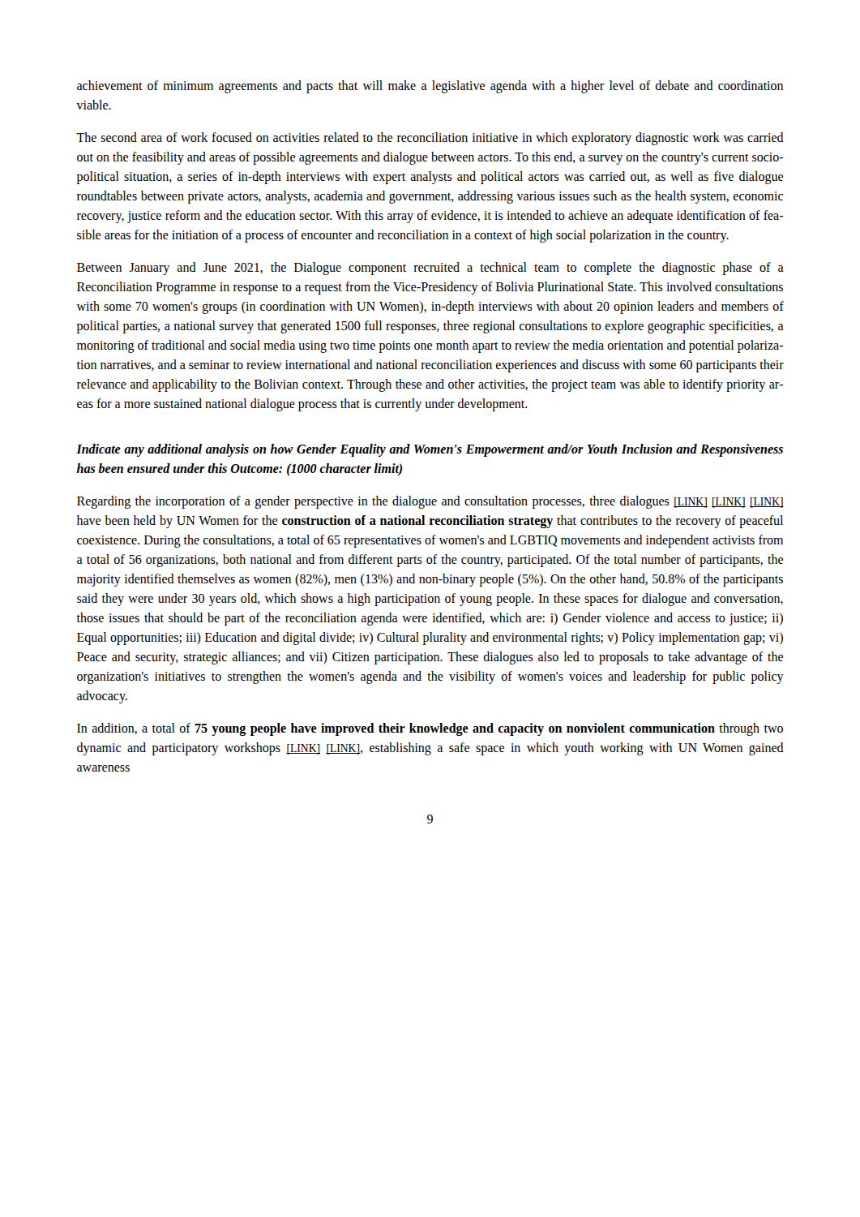achievement of minimum agreements and pacts that will make a legislative agenda with a higher level of debate and coordination viable.
The second area of work focused on activities related to the reconciliation initiative in which exploratory diagnostic work was carried out on the feasibility and areas of possible agreements and dialogue between actors. To this end, a survey on the country's current socio-political situation, a series of in-depth interviews with expert analysts and political actors was carried out, as well as five dialogue roundtables between private actors, analysts, academia and government, addressing various issues such as the health system, economic recovery, justice reform and the education sector. With this array of evidence, it is intended to achieve an adequate identification of feasible areas for the initiation of a process of encounter and reconciliation in a context of high social polarization in the country.
Between January and June 2021, the Dialogue component recruited a technical team to complete the diagnostic phase of a Reconciliation Programme in response to a request from the Vice-Presidency of Bolivia Plurinational State. This involved consultations with some 70 women's groups (in coordination with UN Women), in-depth interviews with about 20 opinion leaders and members of political parties, a national survey that generated 1500 full responses, three regional consultations to explore geographic specificities, a monitoring of traditional and social media using two time points one month apart to review the media orientation and potential polarization narratives, and a seminar to review international and national reconciliation experiences and discuss with some 60 participants their relevance and applicability to the Bolivian context. Through these and other activities, the project team was able to identify priority areas for a more sustained national dialogue process that is currently under development.
Indicate any additional analysis on how Gender Equality and Women's Empowerment and/or Youth Inclusion and Responsiveness has been ensured under this Outcome: (1000 character limit)
Regarding the incorporation of a gender perspective in the dialogue and consultation processes, three dialogues [LINK] [LINK] [LINK] have been held by UN Women for the construction of a national reconciliation strategy that contributes to the recovery of peaceful coexistence. During the consultations, a total of 65 representatives of women's and LGBTIQ movements and independent activists from a total of 56 organizations, both national and from different parts of the country, participated. Of the total number of participants, the majority identified themselves as women (82%), men (13%) and non-binary people (5%). On the other hand, 50.8% of the participants said they were under 30 years old, which shows a high participation of young people. In these spaces for dialogue and conversation, those issues that should be part of the reconciliation agenda were identified, which are: i) Gender violence and access to justice; ii) Equal opportunities; iii) Education and digital divide; iv) Cultural plurality and environmental rights; v) Policy implementation gap; vi) Peace and security, strategic alliances; and vii) Citizen participation. These dialogues also led to proposals to take advantage of the organization's initiatives to strengthen the women's agenda and the visibility of women's voices and leadership for public policy advocacy.
In addition, a total of 75 young people have improved their knowledge and capacity on nonviolent communication through two dynamic and participatory workshops [LINK] [LINK], establishing a safe space in which youth working with UN Women gained awareness
9